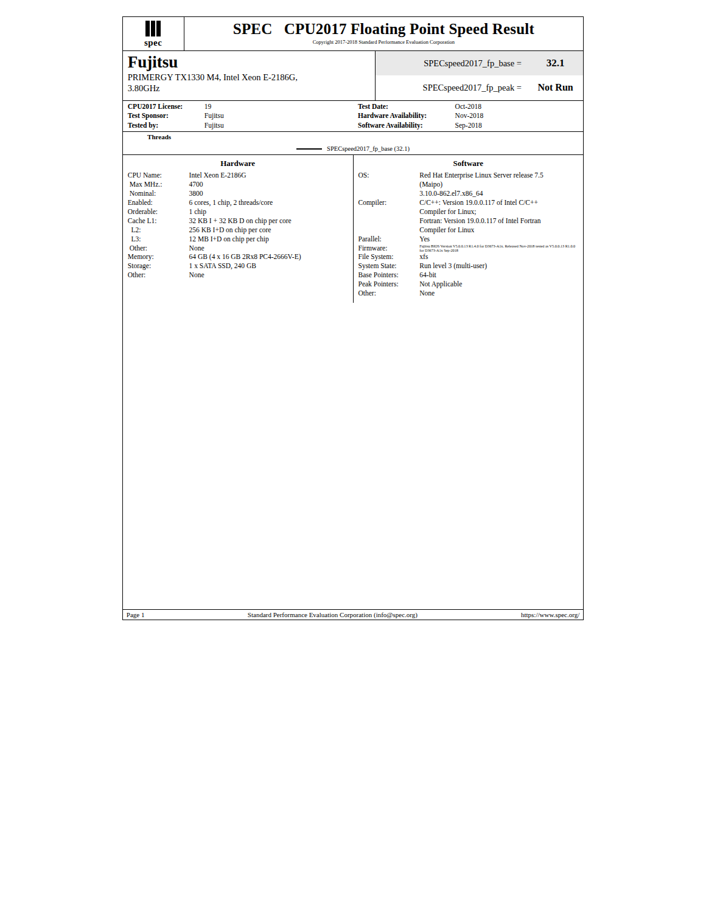spec
SPEC CPU2017 Floating Point Speed Result
Copyright 2017-2018 Standard Performance Evaluation Corporation
Fujitsu
PRIMERGY TX1330 M4, Intel Xeon E-2186G,
3.80GHz
SPECspeed2017_fp_base =
32.1
SPECspeed2017_fp_peak =
Not Run
CPU2017 License: 19
Test Sponsor: Fujitsu
Tested by: Fujitsu
Test Date: Oct-2018
Hardware Availability: Nov-2018
Software Availability: Sep-2018
Threads
SPECspeed2017_fp_base (32.1)
Hardware
CPU Name:
Intel Xeon E-2186G
Max MHz.:
4700
Nominal:
3800
Enabled:
6 cores, 1 chip, 2 threads/core
Orderable:
1 chip
Cache L1:
32 KB I + 32 KB D on chip per core
L2:
256 KB I+D on chip per core
L3:
12 MB I+D on chip per chip
Other:
None
Memory:
64 GB (4 x 16 GB 2Rx8 PC4-2666V-E)
Storage:
1 x SATA SSD, 240 GB
Other:
None
Software
OS:
Red Hat Enterprise Linux Server release 7.5
(Maipo)
3.10.0-862.el7.x86_64
Compiler:
C/C++: Version 19.0.0.117 of Intel C/C++
Compiler for Linux;
Fortran: Version 19.0.0.117 of Intel Fortran
Compiler for Linux
Parallel:
Yes
Firmware:
Fujitsu BIOS Version V5.0.0.13 R1.4.0 for D3673-A1x. Released Nov-2018 tested as V5.0.0.13 R1.0.0 for D3673-A1x Sep-2018
File System:
xfs
System State:
Run level 3 (multi-user)
Base Pointers:
64-bit
Peak Pointers:
Not Applicable
Other:
None
Page 1
Standard Performance Evaluation Corporation (info@spec.org)
https://www.spec.org/